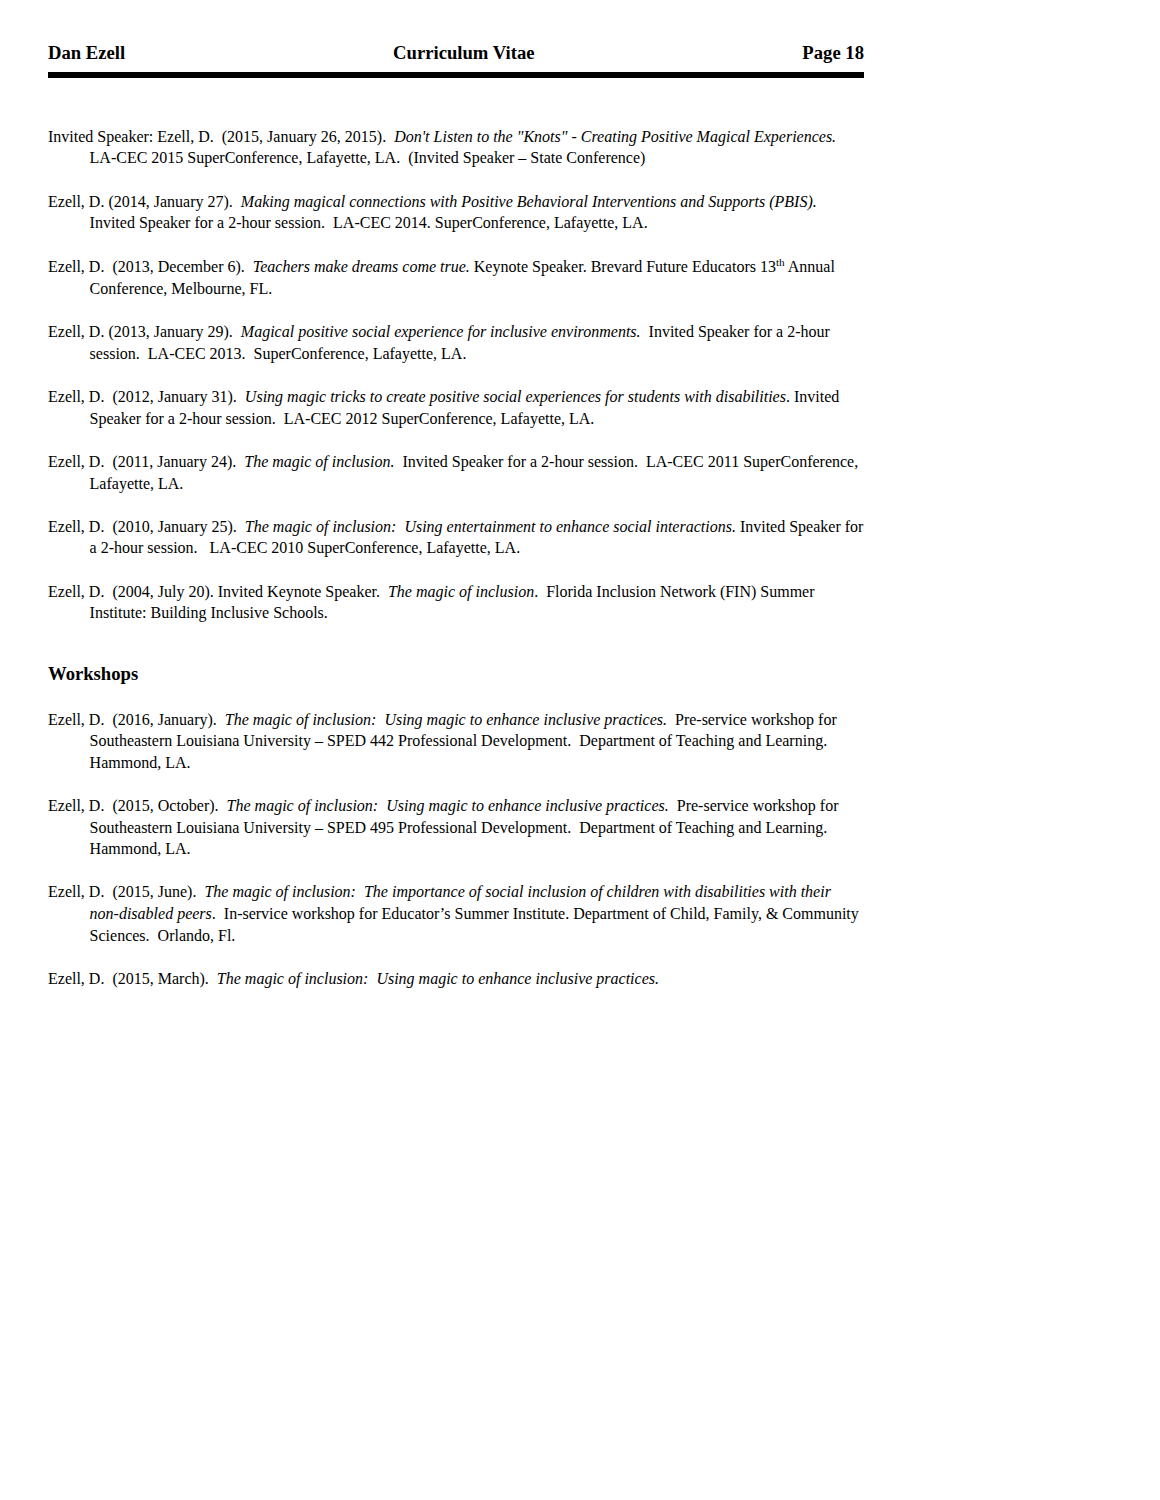Dan Ezell Curriculum Vitae Page 18
Invited Speaker: Ezell, D. (2015, January 26, 2015). Don't Listen to the "Knots" - Creating Positive Magical Experiences. LA-CEC 2015 SuperConference, Lafayette, LA. (Invited Speaker – State Conference)
Ezell, D. (2014, January 27). Making magical connections with Positive Behavioral Interventions and Supports (PBIS). Invited Speaker for a 2-hour session. LA-CEC 2014. SuperConference, Lafayette, LA.
Ezell, D. (2013, December 6). Teachers make dreams come true. Keynote Speaker. Brevard Future Educators 13th Annual Conference, Melbourne, FL.
Ezell, D. (2013, January 29). Magical positive social experience for inclusive environments. Invited Speaker for a 2-hour session. LA-CEC 2013. SuperConference, Lafayette, LA.
Ezell, D. (2012, January 31). Using magic tricks to create positive social experiences for students with disabilities. Invited Speaker for a 2-hour session. LA-CEC 2012 SuperConference, Lafayette, LA.
Ezell, D. (2011, January 24). The magic of inclusion. Invited Speaker for a 2-hour session. LA-CEC 2011 SuperConference, Lafayette, LA.
Ezell, D. (2010, January 25). The magic of inclusion: Using entertainment to enhance social interactions. Invited Speaker for a 2-hour session. LA-CEC 2010 SuperConference, Lafayette, LA.
Ezell, D. (2004, July 20). Invited Keynote Speaker. The magic of inclusion. Florida Inclusion Network (FIN) Summer Institute: Building Inclusive Schools.
Workshops
Ezell, D. (2016, January). The magic of inclusion: Using magic to enhance inclusive practices. Pre-service workshop for Southeastern Louisiana University – SPED 442 Professional Development. Department of Teaching and Learning. Hammond, LA.
Ezell, D. (2015, October). The magic of inclusion: Using magic to enhance inclusive practices. Pre-service workshop for Southeastern Louisiana University – SPED 495 Professional Development. Department of Teaching and Learning. Hammond, LA.
Ezell, D. (2015, June). The magic of inclusion: The importance of social inclusion of children with disabilities with their non-disabled peers. In-service workshop for Educator’s Summer Institute. Department of Child, Family, & Community Sciences. Orlando, Fl.
Ezell, D. (2015, March). The magic of inclusion: Using magic to enhance inclusive practices.